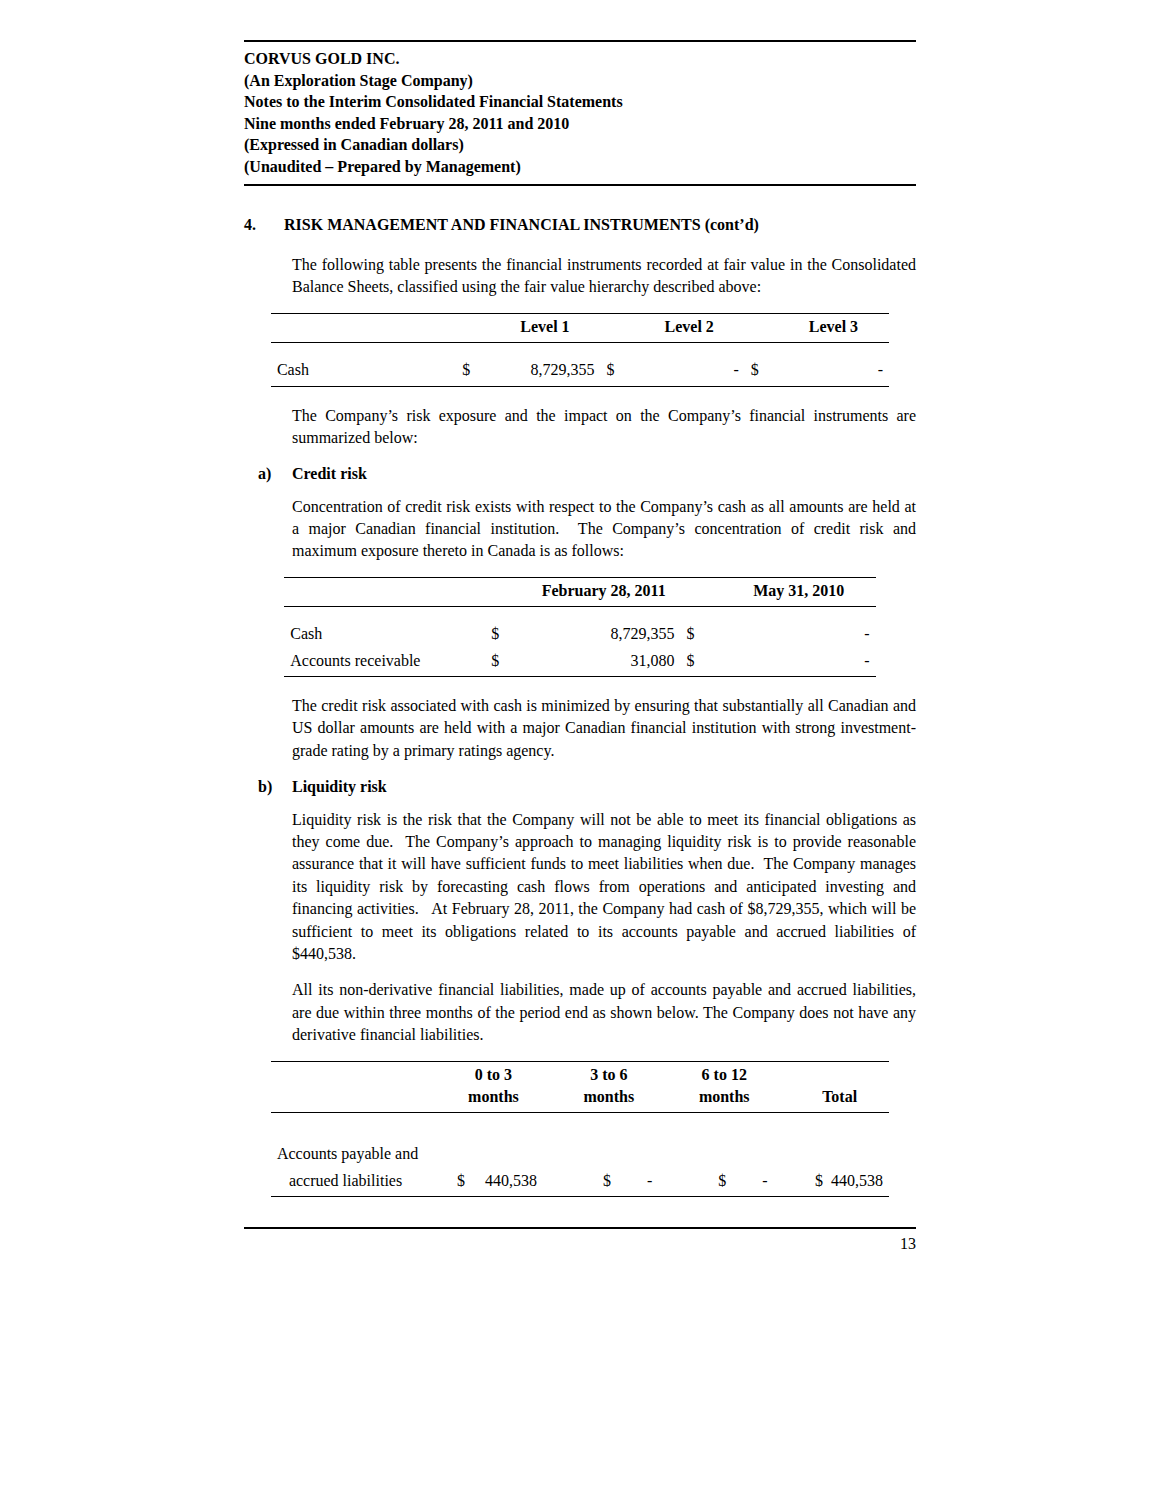CORVUS GOLD INC.
(An Exploration Stage Company)
Notes to the Interim Consolidated Financial Statements
Nine months ended February 28, 2011 and 2010
(Expressed in Canadian dollars)
(Unaudited – Prepared by Management)
4. RISK MANAGEMENT AND FINANCIAL INSTRUMENTS (cont’d)
The following table presents the financial instruments recorded at fair value in the Consolidated Balance Sheets, classified using the fair value hierarchy described above:
| | | Level 1 | | Level 2 | | Level 3 |
| Cash | $ | 8,729,355 | $ | - | $ | - |
The Company’s risk exposure and the impact on the Company’s financial instruments are summarized below:
a) Credit risk
Concentration of credit risk exists with respect to the Company’s cash as all amounts are held at a major Canadian financial institution. The Company’s concentration of credit risk and maximum exposure thereto in Canada is as follows:
| | | February 28, 2011 | | May 31, 2010 |
| Cash | $ | 8,729,355 | $ | - |
| Accounts receivable | $ | 31,080 | $ | - |
The credit risk associated with cash is minimized by ensuring that substantially all Canadian and US dollar amounts are held with a major Canadian financial institution with strong investment-grade rating by a primary ratings agency.
b) Liquidity risk
Liquidity risk is the risk that the Company will not be able to meet its financial obligations as they come due. The Company’s approach to managing liquidity risk is to provide reasonable assurance that it will have sufficient funds to meet liabilities when due. The Company manages its liquidity risk by forecasting cash flows from operations and anticipated investing and financing activities. At February 28, 2011, the Company had cash of $8,729,355, which will be sufficient to meet its obligations related to its accounts payable and accrued liabilities of $440,538.
All its non-derivative financial liabilities, made up of accounts payable and accrued liabilities, are due within three months of the period end as shown below. The Company does not have any derivative financial liabilities.
| | 0 to 3 months | | 3 to 6 months | | 6 to 12 months | | Total |
| Accounts payable and | | | | | | | |
| accrued liabilities | $ 440,538 | | $ - | | $ - | | $ 440,538 |
13